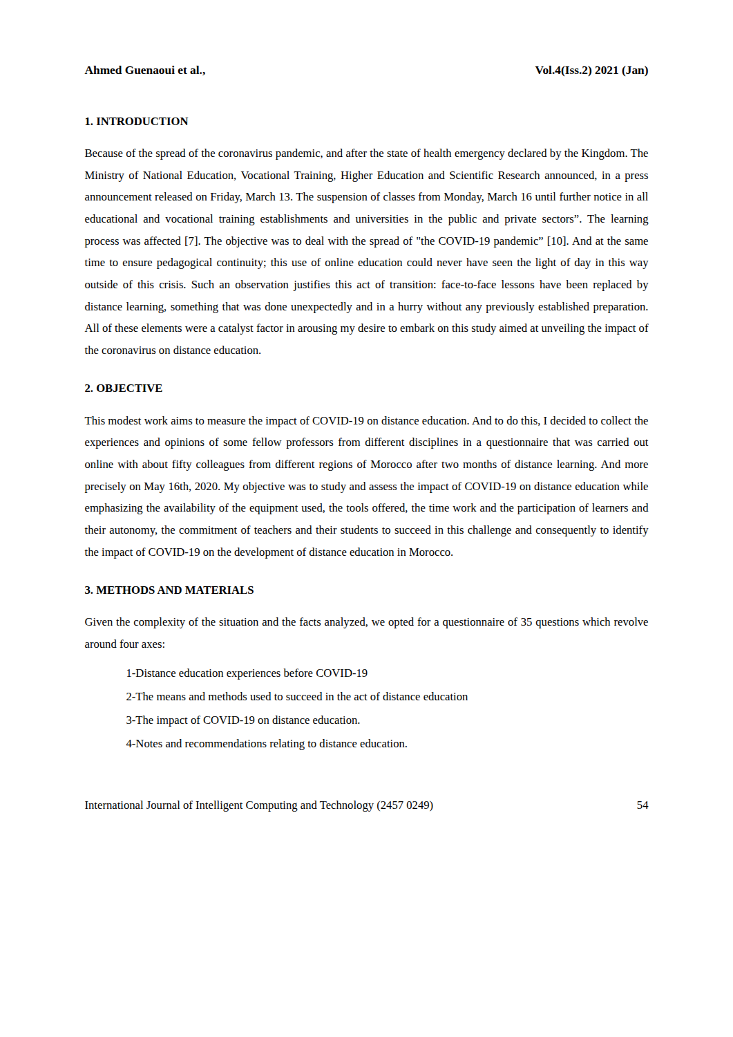Ahmed Guenaoui et al., Vol.4(Iss.2) 2021 (Jan)
1. INTRODUCTION
Because of the spread of the coronavirus pandemic, and after the state of health emergency declared by the Kingdom. The Ministry of National Education, Vocational Training, Higher Education and Scientific Research announced, in a press announcement released on Friday, March 13. The suspension of classes from Monday, March 16 until further notice in all educational and vocational training establishments and universities in the public and private sectors”. The learning process was affected [7]. The objective was to deal with the spread of "the COVID-19 pandemic” [10]. And at the same time to ensure pedagogical continuity; this use of online education could never have seen the light of day in this way outside of this crisis. Such an observation justifies this act of transition: face-to-face lessons have been replaced by distance learning, something that was done unexpectedly and in a hurry without any previously established preparation. All of these elements were a catalyst factor in arousing my desire to embark on this study aimed at unveiling the impact of the coronavirus on distance education.
2. OBJECTIVE
This modest work aims to measure the impact of COVID-19 on distance education. And to do this, I decided to collect the experiences and opinions of some fellow professors from different disciplines in a questionnaire that was carried out online with about fifty colleagues from different regions of Morocco after two months of distance learning. And more precisely on May 16th, 2020. My objective was to study and assess the impact of COVID-19 on distance education while emphasizing the availability of the equipment used, the tools offered, the time work and the participation of learners and their autonomy, the commitment of teachers and their students to succeed in this challenge and consequently to identify the impact of COVID-19 on the development of distance education in Morocco.
3. METHODS AND MATERIALS
Given the complexity of the situation and the facts analyzed, we opted for a questionnaire of 35 questions which revolve around four axes:
1-Distance education experiences before COVID-19
2-The means and methods used to succeed in the act of distance education
3-The impact of COVID-19 on distance education.
4-Notes and recommendations relating to distance education.
International Journal of Intelligent Computing and Technology (2457 0249) 54